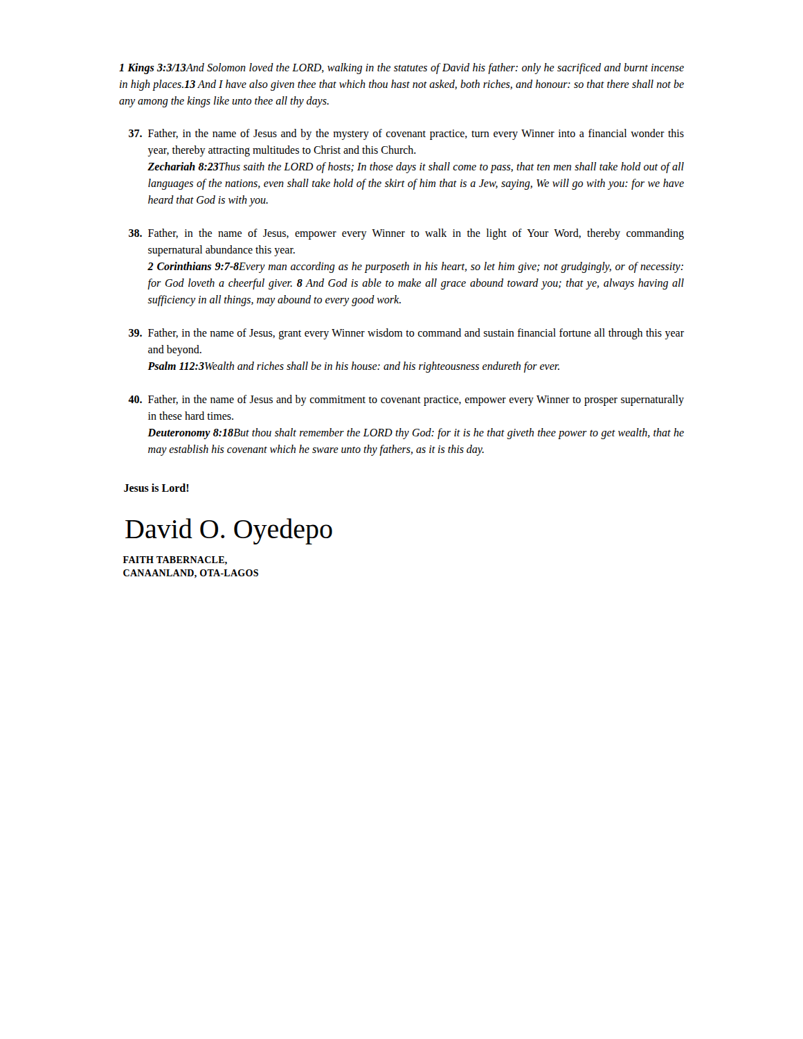1 Kings 3:3/13 And Solomon loved the LORD, walking in the statutes of David his father: only he sacrificed and burnt incense in high places.13 And I have also given thee that which thou hast not asked, both riches, and honour: so that there shall not be any among the kings like unto thee all thy days.
Father, in the name of Jesus and by the mystery of covenant practice, turn every Winner into a financial wonder this year, thereby attracting multitudes to Christ and this Church.
Zechariah 8:23 Thus saith the LORD of hosts; In those days it shall come to pass, that ten men shall take hold out of all languages of the nations, even shall take hold of the skirt of him that is a Jew, saying, We will go with you: for we have heard that God is with you.
Father, in the name of Jesus, empower every Winner to walk in the light of Your Word, thereby commanding supernatural abundance this year.
2 Corinthians 9:7-8 Every man according as he purposeth in his heart, so let him give; not grudgingly, or of necessity: for God loveth a cheerful giver. 8 And God is able to make all grace abound toward you; that ye, always having all sufficiency in all things, may abound to every good work.
Father, in the name of Jesus, grant every Winner wisdom to command and sustain financial fortune all through this year and beyond.
Psalm 112:3 Wealth and riches shall be in his house: and his righteousness endureth for ever.
Father, in the name of Jesus and by commitment to covenant practice, empower every Winner to prosper supernaturally in these hard times.
Deuteronomy 8:18 But thou shalt remember the LORD thy God: for it is he that giveth thee power to get wealth, that he may establish his covenant which he sware unto thy fathers, as it is this day.
Jesus is Lord!
David O. Oyedepo
FAITH TABERNACLE,
CANAANLAND, OTA-LAGOS